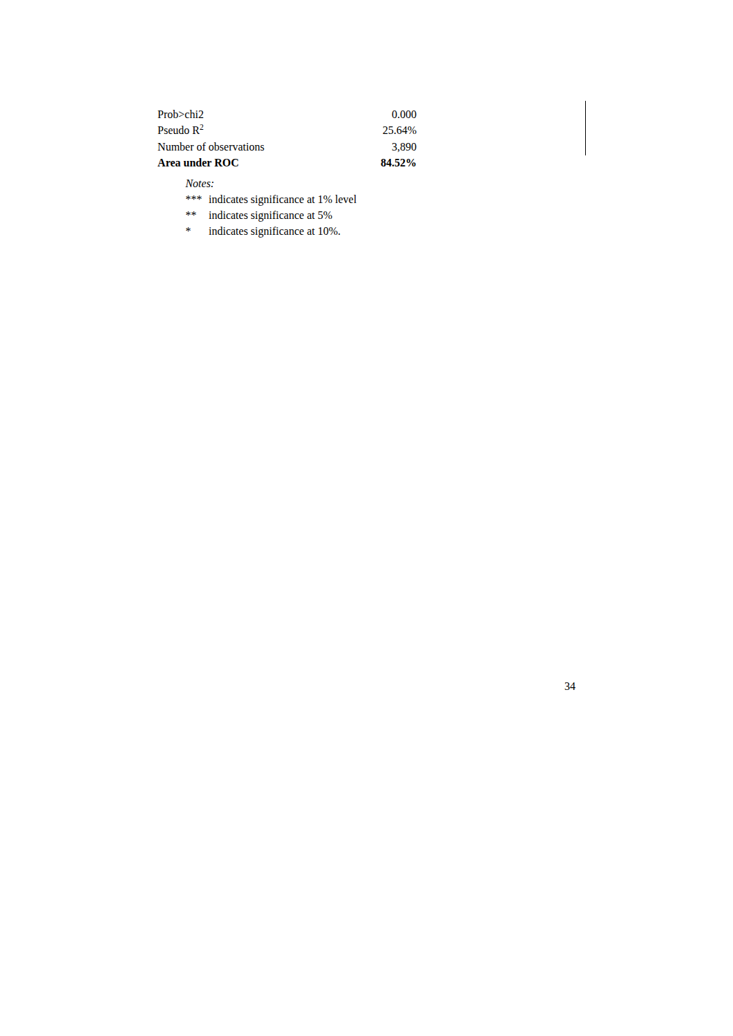| Prob>chi2 | 0.000 |
| Pseudo R 2 | 25.64% |
| Number of observations | 3,890 |
| Area under ROC | 84.52% |
Notes:
***indicates significance at 1% level
**indicates significance at 5%
*indicates significance at 10%.
34